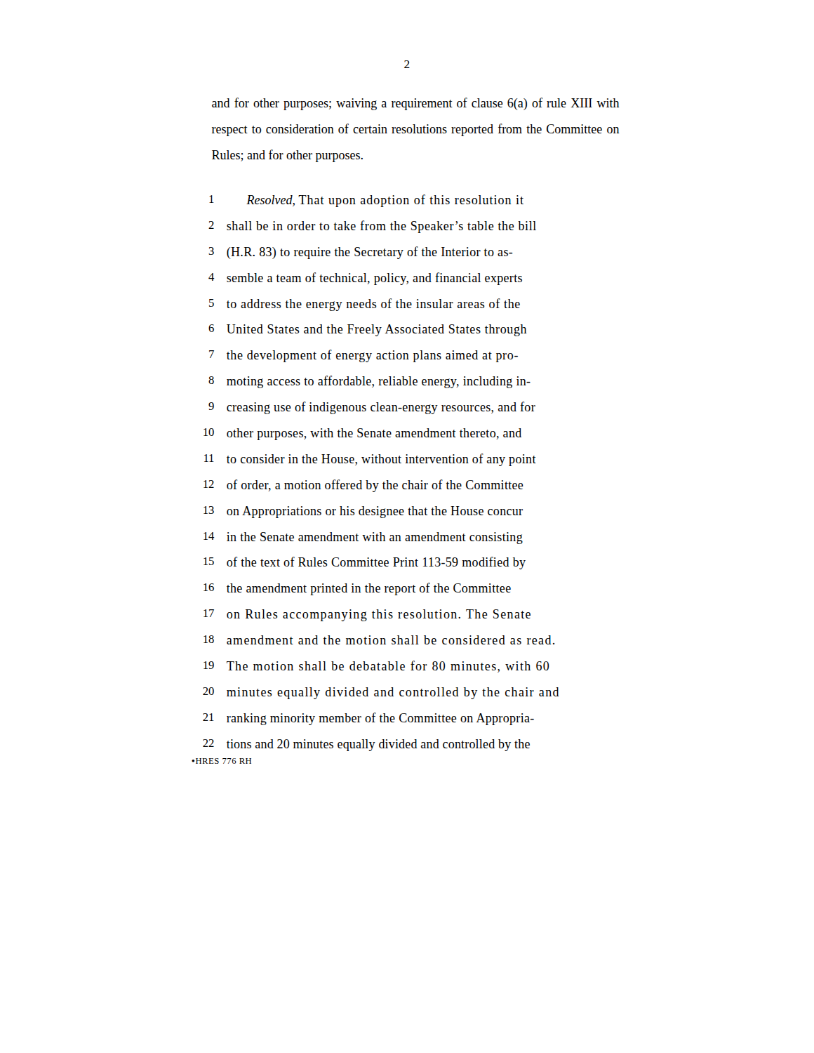2
and for other purposes; waiving a requirement of clause 6(a) of rule XIII with respect to consideration of certain resolutions reported from the Committee on Rules; and for other purposes.
Resolved, That upon adoption of this resolution it
shall be in order to take from the Speaker’s table the bill
(H.R. 83) to require the Secretary of the Interior to as-
semble a team of technical, policy, and financial experts
to address the energy needs of the insular areas of the
United States and the Freely Associated States through
the development of energy action plans aimed at pro-
moting access to affordable, reliable energy, including in-
creasing use of indigenous clean-energy resources, and for
other purposes, with the Senate amendment thereto, and
to consider in the House, without intervention of any point
of order, a motion offered by the chair of the Committee
on Appropriations or his designee that the House concur
in the Senate amendment with an amendment consisting
of the text of Rules Committee Print 113-59 modified by
the amendment printed in the report of the Committee
on Rules accompanying this resolution. The Senate
amendment and the motion shall be considered as read.
The motion shall be debatable for 80 minutes, with 60
minutes equally divided and controlled by the chair and
ranking minority member of the Committee on Appropria-
tions and 20 minutes equally divided and controlled by the
•HRES 776 RH